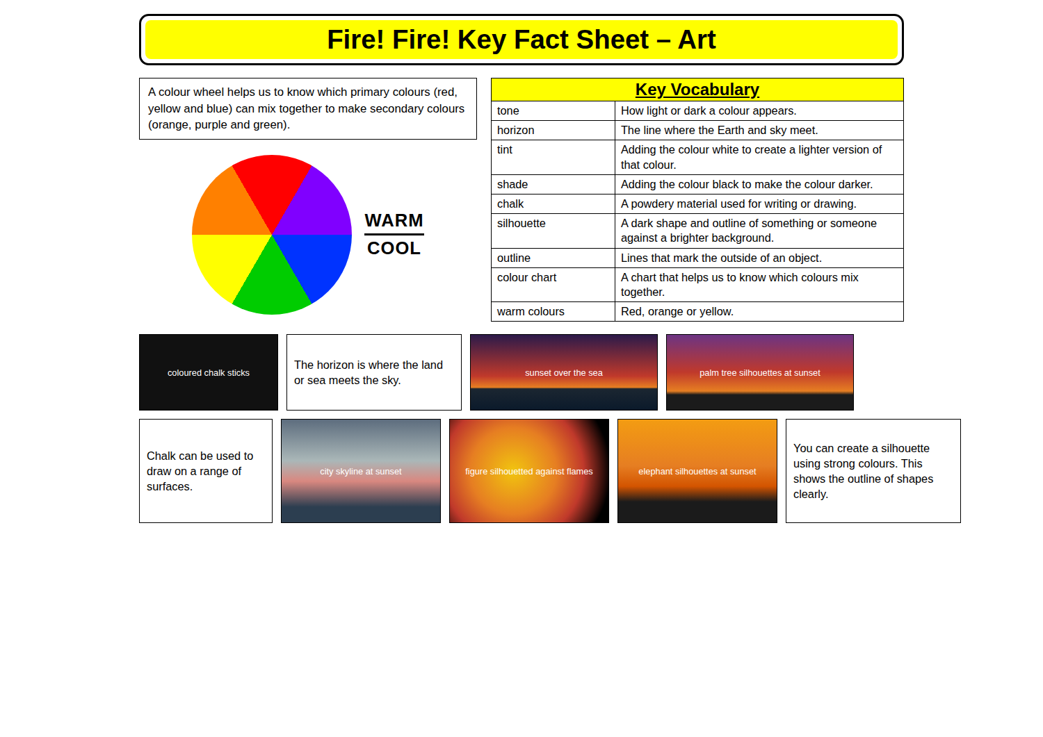Fire! Fire! Key Fact Sheet – Art
A colour wheel helps us to know which primary colours (red, yellow and blue) can mix together to make secondary colours (orange, purple and green).
WARM COOL
Key Vocabulary
| tone | How light or dark a colour appears. |
| horizon | The line where the Earth and sky meet. |
| tint | Adding the colour white to create a lighter version of that colour. |
| shade | Adding the colour black to make the colour darker. |
| chalk | A powdery material used for writing or drawing. |
| silhouette | A dark shape and outline of something or someone against a brighter background. |
| outline | Lines that mark the outside of an object. |
| colour chart | A chart that helps us to know which colours mix together. |
| warm colours | Red, orange or yellow. |
coloured chalk sticks
The horizon is where the land or sea meets the sky.
sunset over the sea
palm tree silhouettes at sunset
Chalk can be used to draw on a range of surfaces.
city skyline at sunset
figure silhouetted against flames
elephant silhouettes at sunset
You can create a silhouette using strong colours. This shows the outline of shapes clearly.